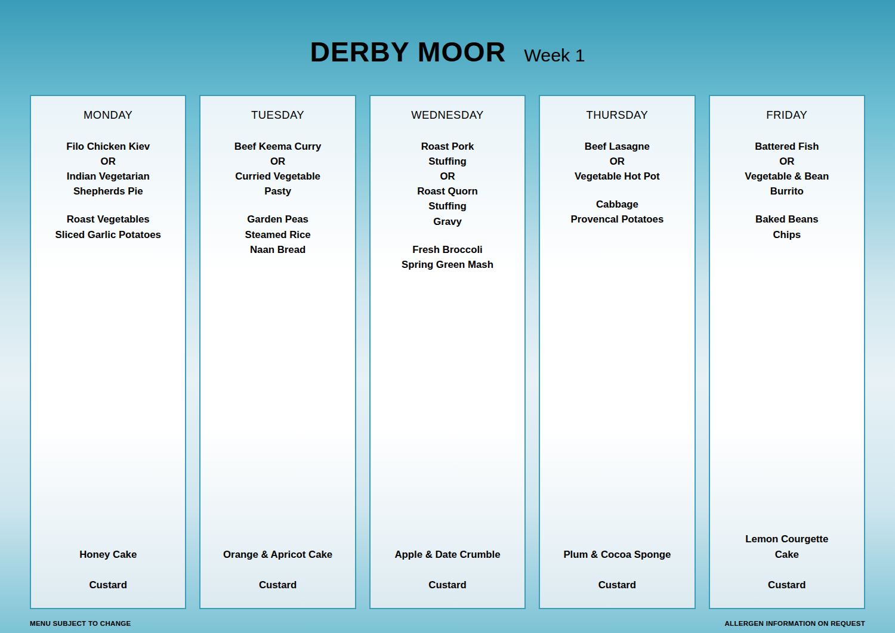DERBY MOOR
Week 1
MONDAY
Filo Chicken Kiev
OR
Indian Vegetarian
Shepherds Pie
Roast Vegetables
Sliced Garlic Potatoes
Honey Cake
Custard
TUESDAY
Beef Keema Curry
OR
Curried Vegetable
Pasty
Garden Peas
Steamed Rice
Naan Bread
Orange & Apricot Cake
Custard
WEDNESDAY
Roast Pork
Stuffing
OR
Roast Quorn
Stuffing
Gravy
Fresh Broccoli
Spring Green Mash
Apple & Date Crumble
Custard
THURSDAY
Beef Lasagne
OR
Vegetable Hot Pot
Cabbage
Provencal Potatoes
Plum & Cocoa Sponge
Custard
FRIDAY
Battered Fish
OR
Vegetable & Bean
Burrito
Baked Beans
Chips
Lemon Courgette
Cake
Custard
MENU SUBJECT TO CHANGE ALLERGEN INFORMATION ON REQUEST